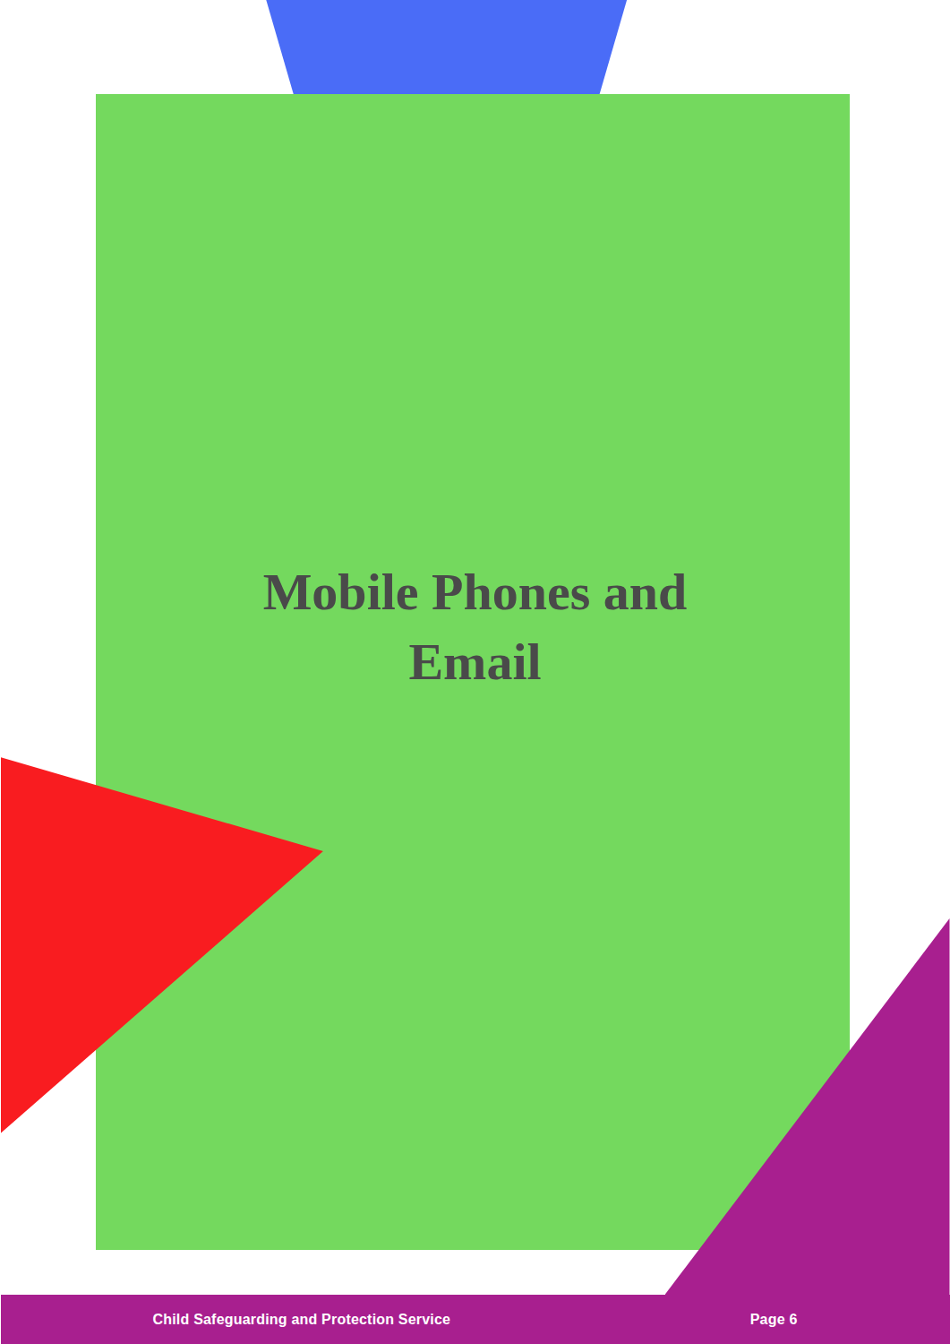Mobile Phones and Email
Child Safeguarding and Protection Service Page 6